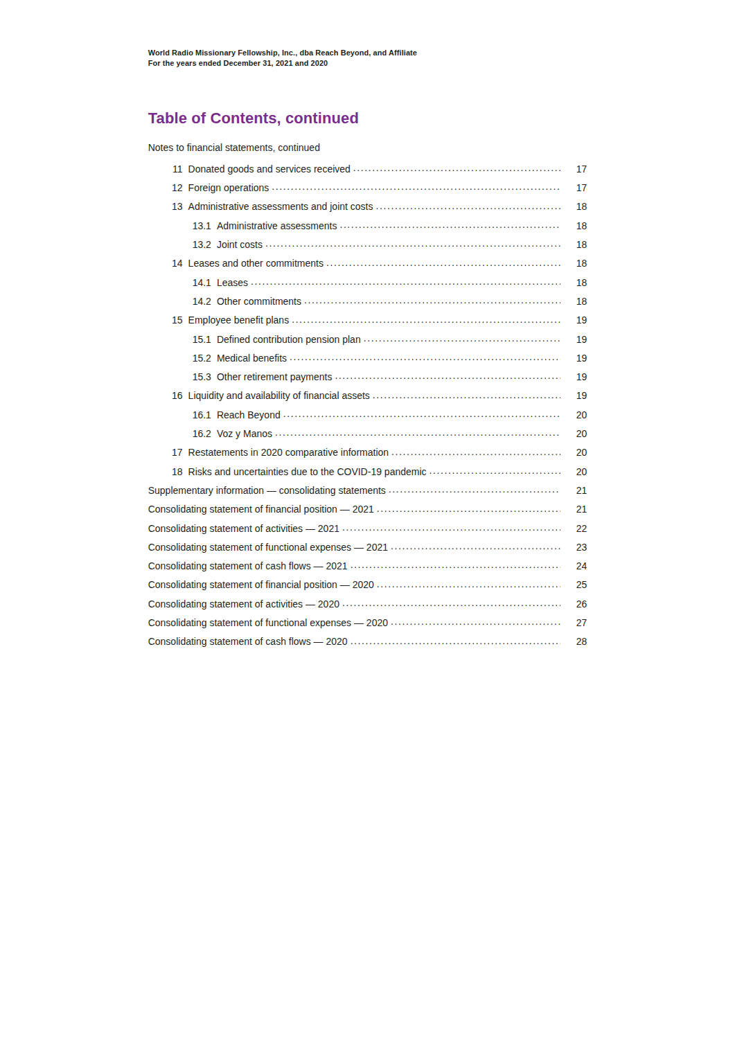World Radio Missionary Fellowship, Inc., dba Reach Beyond, and Affiliate
For the years ended December 31, 2021 and 2020
Table of Contents, continued
Notes to financial statements, continued
11 Donated goods and services received 17
12 Foreign operations 17
13 Administrative assessments and joint costs 18
13.1 Administrative assessments 18
13.2 Joint costs 18
14 Leases and other commitments 18
14.1 Leases 18
14.2 Other commitments 18
15 Employee benefit plans 19
15.1 Defined contribution pension plan 19
15.2 Medical benefits 19
15.3 Other retirement payments 19
16 Liquidity and availability of financial assets 19
16.1 Reach Beyond 20
16.2 Voz y Manos 20
17 Restatements in 2020 comparative information 20
18 Risks and uncertainties due to the COVID-19 pandemic 20
Supplementary information — consolidating statements 21
Consolidating statement of financial position — 2021 21
Consolidating statement of activities — 2021 22
Consolidating statement of functional expenses — 2021 23
Consolidating statement of cash flows — 2021 24
Consolidating statement of financial position — 2020 25
Consolidating statement of activities — 2020 26
Consolidating statement of functional expenses — 2020 27
Consolidating statement of cash flows — 2020 28